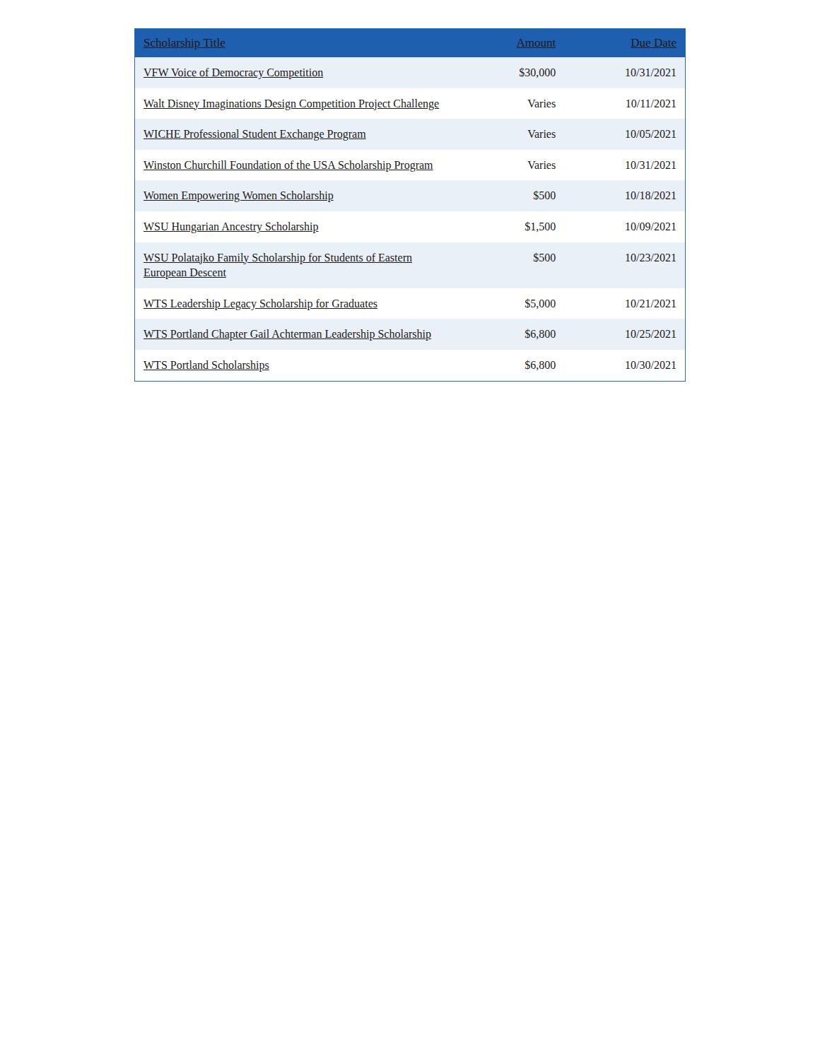| Scholarship Title | Amount | Due Date |
| --- | --- | --- |
| VFW Voice of Democracy Competition | $30,000 | 10/31/2021 |
| Walt Disney Imaginations Design Competition Project Challenge | Varies | 10/11/2021 |
| WICHE Professional Student Exchange Program | Varies | 10/05/2021 |
| Winston Churchill Foundation of the USA Scholarship Program | Varies | 10/31/2021 |
| Women Empowering Women Scholarship | $500 | 10/18/2021 |
| WSU Hungarian Ancestry Scholarship | $1,500 | 10/09/2021 |
| WSU Polatajko Family Scholarship for Students of Eastern European Descent | $500 | 10/23/2021 |
| WTS Leadership Legacy Scholarship for Graduates | $5,000 | 10/21/2021 |
| WTS Portland Chapter Gail Achterman Leadership Scholarship | $6,800 | 10/25/2021 |
| WTS Portland Scholarships | $6,800 | 10/30/2021 |